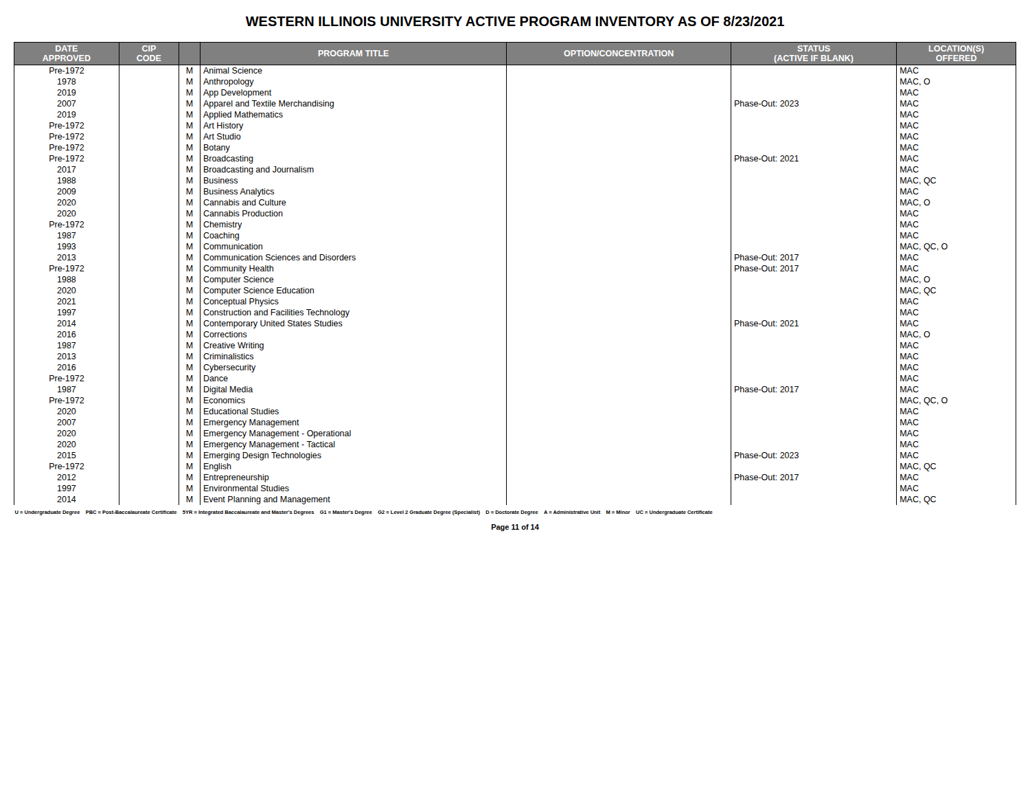WESTERN ILLINOIS UNIVERSITY ACTIVE PROGRAM INVENTORY AS OF 8/23/2021
| DATE APPROVED | CIP CODE | | PROGRAM TITLE | OPTION/CONCENTRATION | STATUS (ACTIVE IF BLANK) | LOCATION(S) OFFERED |
| --- | --- | --- | --- | --- | --- | --- |
| Pre-1972 | | M | Animal Science | | | MAC |
| 1978 | | M | Anthropology | | | MAC, O |
| 2019 | | M | App Development | | | MAC |
| 2007 | | M | Apparel and Textile Merchandising | | Phase-Out: 2023 | MAC |
| 2019 | | M | Applied Mathematics | | | MAC |
| Pre-1972 | | M | Art History | | | MAC |
| Pre-1972 | | M | Art Studio | | | MAC |
| Pre-1972 | | M | Botany | | | MAC |
| Pre-1972 | | M | Broadcasting | | Phase-Out: 2021 | MAC |
| 2017 | | M | Broadcasting and Journalism | | | MAC |
| 1988 | | M | Business | | | MAC, QC |
| 2009 | | M | Business Analytics | | | MAC |
| 2020 | | M | Cannabis and Culture | | | MAC, O |
| 2020 | | M | Cannabis Production | | | MAC |
| Pre-1972 | | M | Chemistry | | | MAC |
| 1987 | | M | Coaching | | | MAC |
| 1993 | | M | Communication | | | MAC, QC, O |
| 2013 | | M | Communication Sciences and Disorders | | Phase-Out: 2017 | MAC |
| Pre-1972 | | M | Community Health | | Phase-Out: 2017 | MAC |
| 1988 | | M | Computer Science | | | MAC, O |
| 2020 | | M | Computer Science Education | | | MAC, QC |
| 2021 | | M | Conceptual Physics | | | MAC |
| 1997 | | M | Construction and Facilities Technology | | | MAC |
| 2014 | | M | Contemporary United States Studies | | Phase-Out: 2021 | MAC |
| 2016 | | M | Corrections | | | MAC, O |
| 1987 | | M | Creative Writing | | | MAC |
| 2013 | | M | Criminalistics | | | MAC |
| 2016 | | M | Cybersecurity | | | MAC |
| Pre-1972 | | M | Dance | | | MAC |
| 1987 | | M | Digital Media | | Phase-Out: 2017 | MAC |
| Pre-1972 | | M | Economics | | | MAC, QC, O |
| 2020 | | M | Educational Studies | | | MAC |
| 2007 | | M | Emergency Management | | | MAC |
| 2020 | | M | Emergency Management - Operational | | | MAC |
| 2020 | | M | Emergency Management - Tactical | | | MAC |
| 2015 | | M | Emerging Design Technologies | | Phase-Out: 2023 | MAC |
| Pre-1972 | | M | English | | | MAC, QC |
| 2012 | | M | Entrepreneurship | | Phase-Out: 2017 | MAC |
| 1997 | | M | Environmental Studies | | | MAC |
| 2014 | | M | Event Planning and Management | | | MAC, QC |
| U = Undergraduate Degree PBC = Post-Baccalaureate Certificate 5YR = Integrated Baccalaureate and Master's Degrees G1 = Master's Degree G2 = Level 2 Graduate Degree (Specialist) D = Doctorate Degree A = Administrative Unit M = Minor UC = Undergraduate Certificate |
Page 11 of 14